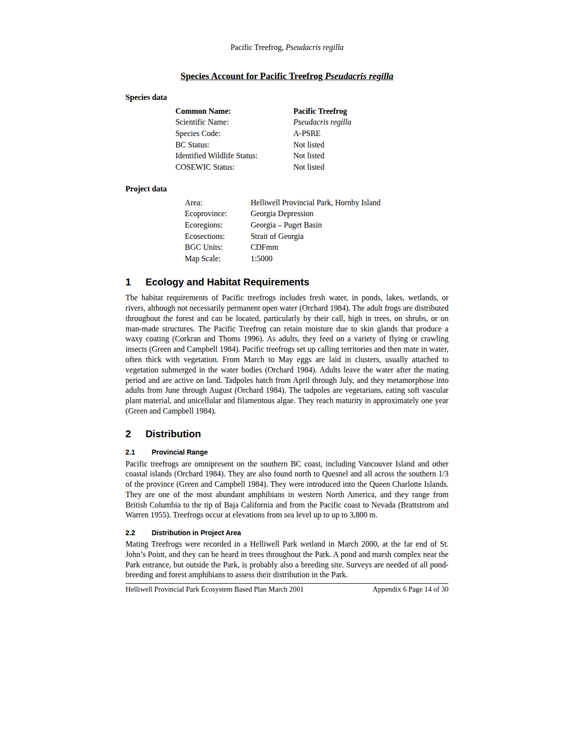Pacific Treefrog, Pseudacris regilla
Species Account for Pacific Treefrog Pseudacris regilla
Species data
| Common Name: | Pacific Treefrog |
| Scientific Name: | Pseudacris regilla |
| Species Code: | A-PSRE |
| BC Status: | Not listed |
| Identified Wildlife Status: | Not listed |
| COSEWIC Status: | Not listed |
Project data
| Area: | Helliwell Provincial Park, Hornby Island |
| Ecoprovince: | Georgia Depression |
| Ecoregions: | Georgia – Puget Basin |
| Ecosections: | Strait of Georgia |
| BGC Units: | CDFmm |
| Map Scale: | 1:5000 |
1 Ecology and Habitat Requirements
The habitat requirements of Pacific treefrogs includes fresh water, in ponds, lakes, wetlands, or rivers, although not necessarily permanent open water (Orchard 1984). The adult frogs are distributed throughout the forest and can be located, particularly by their call, high in trees, on shrubs, or on man-made structures. The Pacific Treefrog can retain moisture due to skin glands that produce a waxy coating (Corkran and Thoms 1996). As adults, they feed on a variety of flying or crawling insects (Green and Campbell 1984). Pacific treefrogs set up calling territories and then mate in water, often thick with vegetation. From March to May eggs are laid in clusters, usually attached to vegetation submerged in the water bodies (Orchard 1984). Adults leave the water after the mating period and are active on land. Tadpoles hatch from April through July, and they metamorphose into adults from June through August (Orchard 1984). The tadpoles are vegetarians, eating soft vascular plant material, and unicellular and filamentous algae. They reach maturity in approximately one year (Green and Campbell 1984).
2 Distribution
2.1 Provincial Range
Pacific treefrogs are omnipresent on the southern BC coast, including Vancouver Island and other coastal islands (Orchard 1984). They are also found north to Quesnel and all across the southern 1/3 of the province (Green and Campbell 1984). They were introduced into the Queen Charlotte Islands. They are one of the most abundant amphibians in western North America, and they range from British Columbia to the tip of Baja California and from the Pacific coast to Nevada (Brattstrom and Warren 1955). Treefrogs occur at elevations from sea level up to up to 3,800 m.
2.2 Distribution in Project Area
Mating Treefrogs were recorded in a Helliwell Park wetland in March 2000, at the far end of St. John’s Point, and they can be heard in trees throughout the Park. A pond and marsh complex near the Park entrance, but outside the Park, is probably also a breeding site. Surveys are needed of all pond-breeding and forest amphibians to assess their distribution in the Park.
Helliwell Provincial Park Ecosystem Based Plan March 2001 Appendix 6 Page 14 of 30